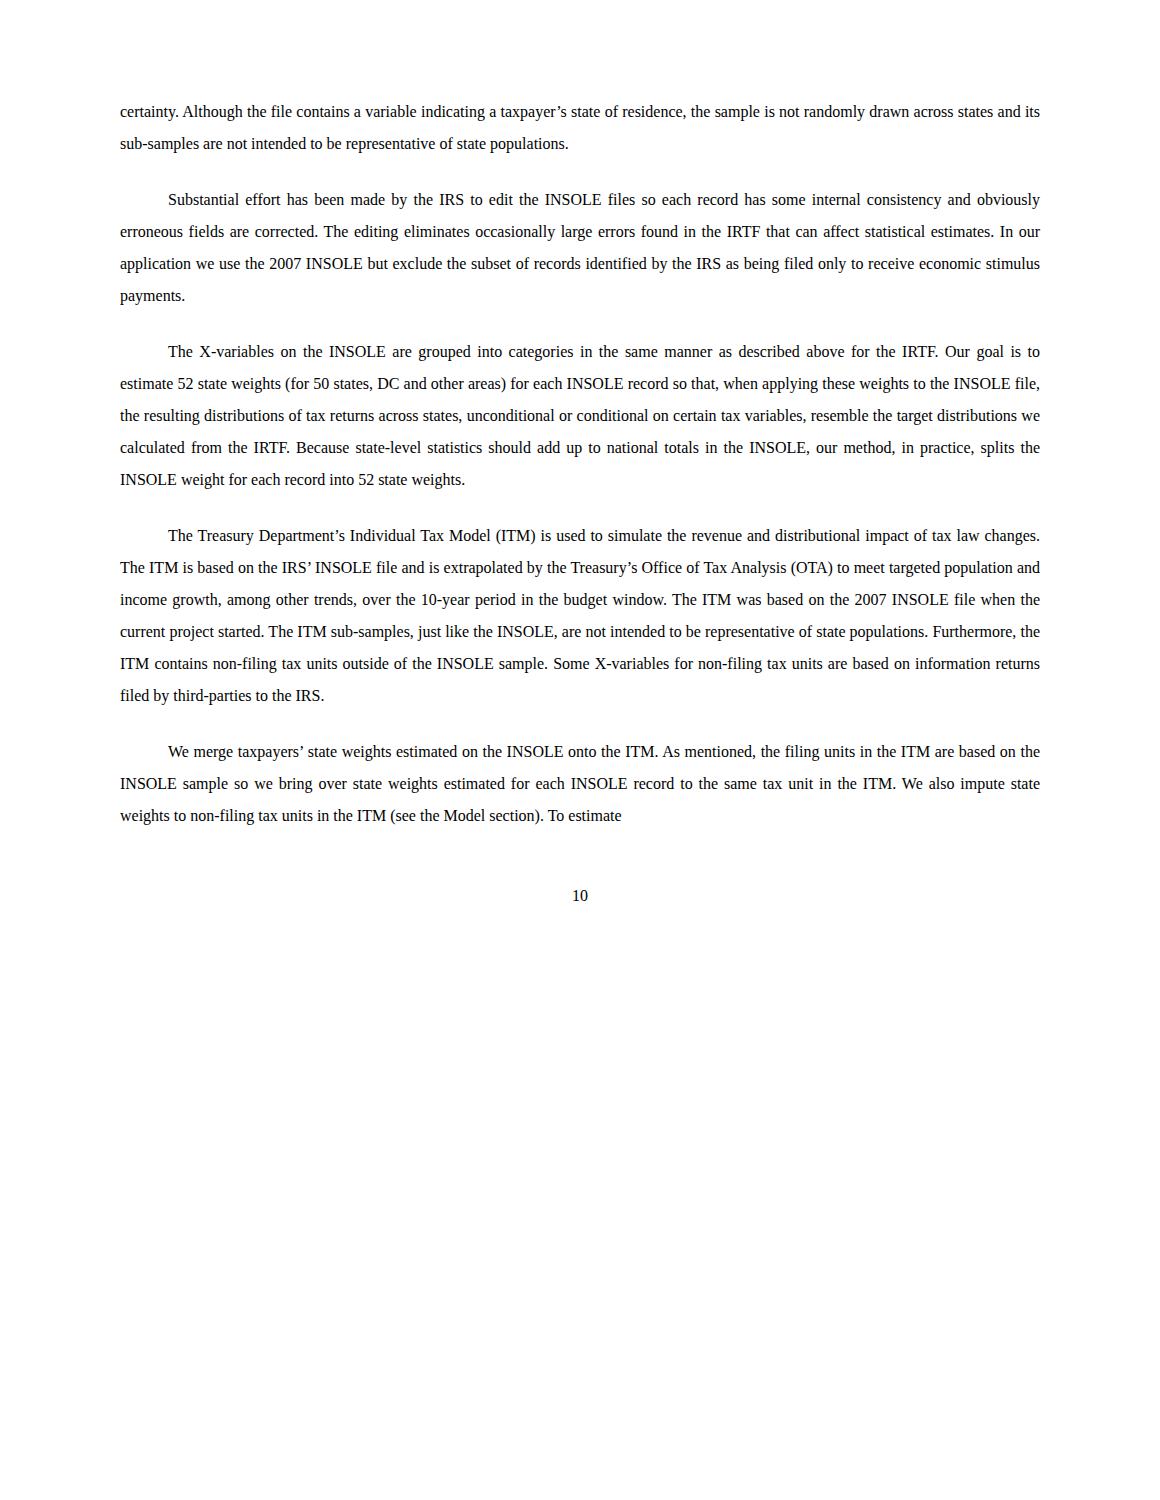certainty. Although the file contains a variable indicating a taxpayer’s state of residence, the sample is not randomly drawn across states and its sub-samples are not intended to be representative of state populations.
Substantial effort has been made by the IRS to edit the INSOLE files so each record has some internal consistency and obviously erroneous fields are corrected. The editing eliminates occasionally large errors found in the IRTF that can affect statistical estimates. In our application we use the 2007 INSOLE but exclude the subset of records identified by the IRS as being filed only to receive economic stimulus payments.
The X-variables on the INSOLE are grouped into categories in the same manner as described above for the IRTF. Our goal is to estimate 52 state weights (for 50 states, DC and other areas) for each INSOLE record so that, when applying these weights to the INSOLE file, the resulting distributions of tax returns across states, unconditional or conditional on certain tax variables, resemble the target distributions we calculated from the IRTF. Because state-level statistics should add up to national totals in the INSOLE, our method, in practice, splits the INSOLE weight for each record into 52 state weights.
The Treasury Department’s Individual Tax Model (ITM) is used to simulate the revenue and distributional impact of tax law changes. The ITM is based on the IRS’ INSOLE file and is extrapolated by the Treasury’s Office of Tax Analysis (OTA) to meet targeted population and income growth, among other trends, over the 10-year period in the budget window. The ITM was based on the 2007 INSOLE file when the current project started. The ITM sub-samples, just like the INSOLE, are not intended to be representative of state populations. Furthermore, the ITM contains non-filing tax units outside of the INSOLE sample. Some X-variables for non-filing tax units are based on information returns filed by third-parties to the IRS.
We merge taxpayers’ state weights estimated on the INSOLE onto the ITM. As mentioned, the filing units in the ITM are based on the INSOLE sample so we bring over state weights estimated for each INSOLE record to the same tax unit in the ITM. We also impute state weights to non-filing tax units in the ITM (see the Model section). To estimate
10